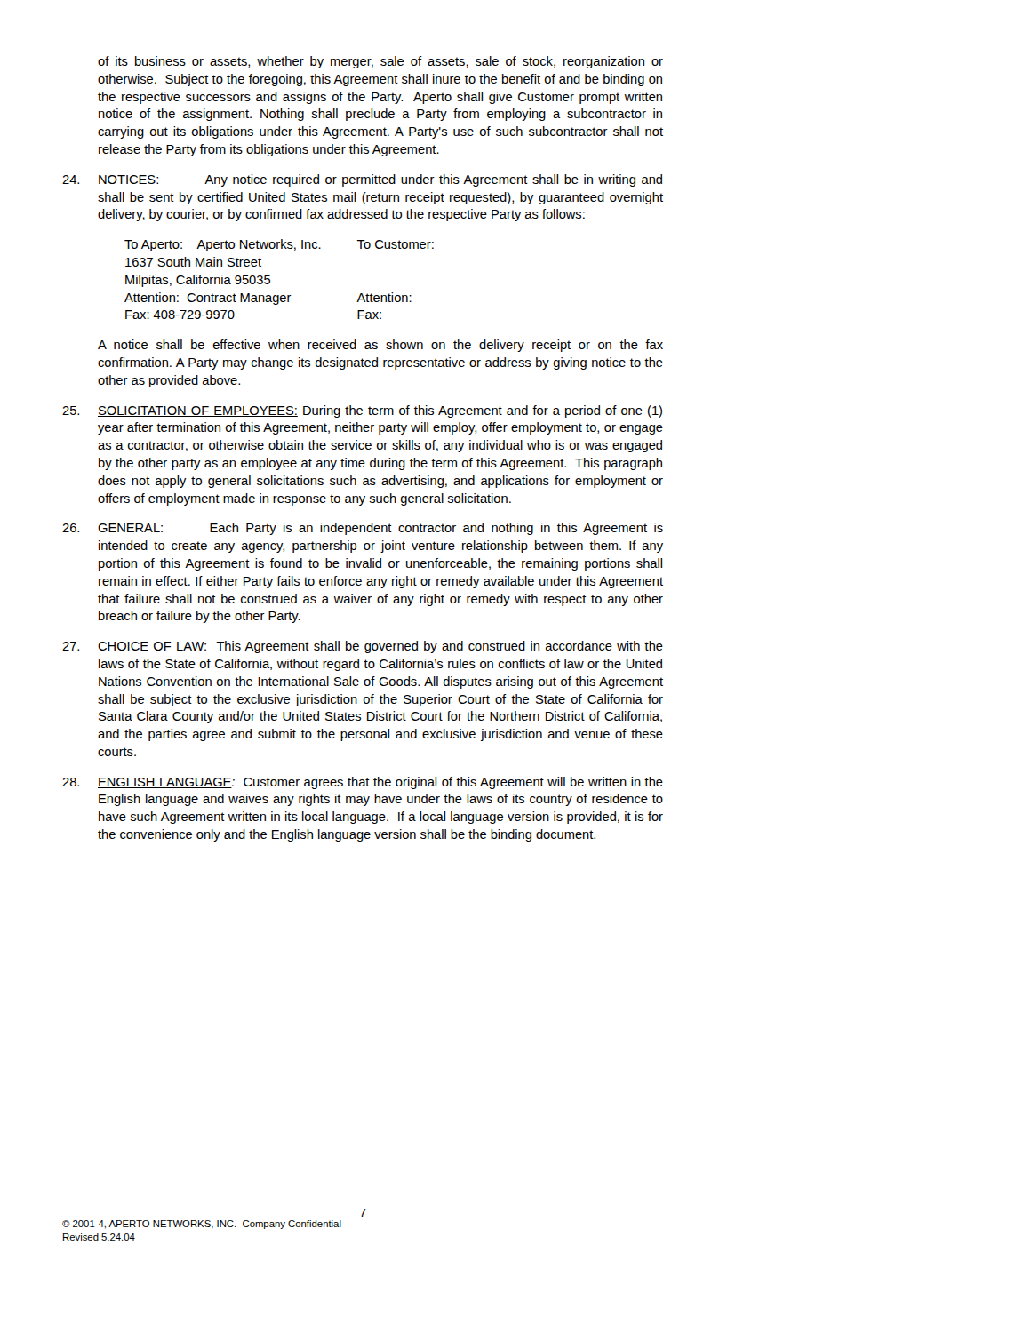of its business or assets, whether by merger, sale of assets, sale of stock, reorganization or otherwise. Subject to the foregoing, this Agreement shall inure to the benefit of and be binding on the respective successors and assigns of the Party. Aperto shall give Customer prompt written notice of the assignment. Nothing shall preclude a Party from employing a subcontractor in carrying out its obligations under this Agreement. A Party's use of such subcontractor shall not release the Party from its obligations under this Agreement.
24. NOTICES: Any notice required or permitted under this Agreement shall be in writing and shall be sent by certified United States mail (return receipt requested), by guaranteed overnight delivery, by courier, or by confirmed fax addressed to the respective Party as follows:
| To Aperto: Aperto Networks, Inc. | To Customer: |
| 1637 South Main Street | |
| Milpitas, California 95035 | |
| Attention: Contract Manager | Attention: |
| Fax: 408-729-9970 | Fax: |
A notice shall be effective when received as shown on the delivery receipt or on the fax confirmation. A Party may change its designated representative or address by giving notice to the other as provided above.
25. SOLICITATION OF EMPLOYEES: During the term of this Agreement and for a period of one (1) year after termination of this Agreement, neither party will employ, offer employment to, or engage as a contractor, or otherwise obtain the service or skills of, any individual who is or was engaged by the other party as an employee at any time during the term of this Agreement. This paragraph does not apply to general solicitations such as advertising, and applications for employment or offers of employment made in response to any such general solicitation.
26. GENERAL: Each Party is an independent contractor and nothing in this Agreement is intended to create any agency, partnership or joint venture relationship between them. If any portion of this Agreement is found to be invalid or unenforceable, the remaining portions shall remain in effect. If either Party fails to enforce any right or remedy available under this Agreement that failure shall not be construed as a waiver of any right or remedy with respect to any other breach or failure by the other Party.
27. CHOICE OF LAW: This Agreement shall be governed by and construed in accordance with the laws of the State of California, without regard to California’s rules on conflicts of law or the United Nations Convention on the International Sale of Goods. All disputes arising out of this Agreement shall be subject to the exclusive jurisdiction of the Superior Court of the State of California for Santa Clara County and/or the United States District Court for the Northern District of California, and the parties agree and submit to the personal and exclusive jurisdiction and venue of these courts.
28. ENGLISH LANGUAGE: Customer agrees that the original of this Agreement will be written in the English language and waives any rights it may have under the laws of its country of residence to have such Agreement written in its local language. If a local language version is provided, it is for the convenience only and the English language version shall be the binding document.
7 © 2001-4, APERTO NETWORKS, INC. Company Confidential
Revised 5.24.04